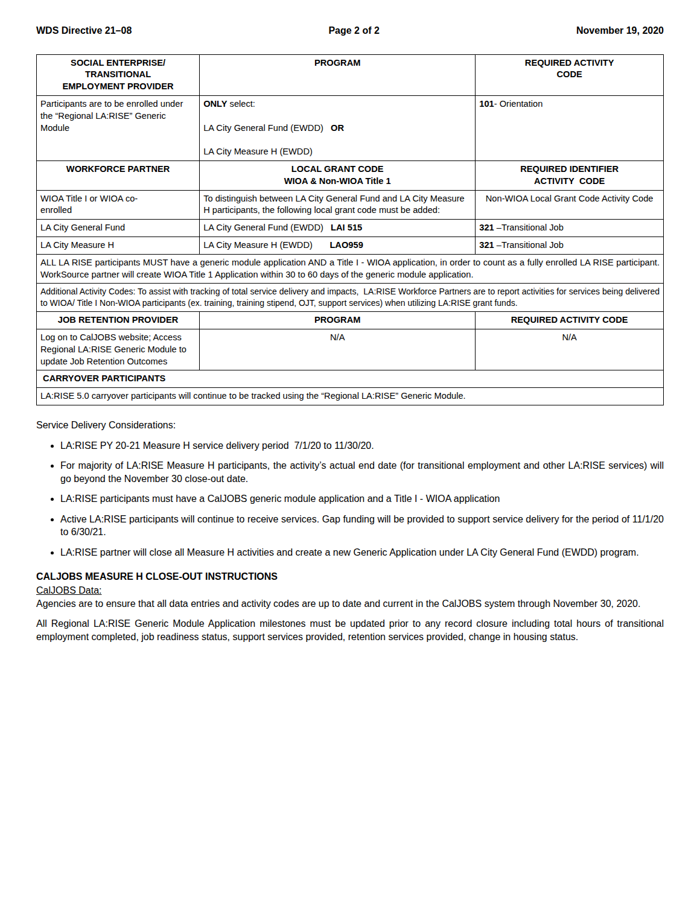WDS Directive 21–08 Page 2 of 2 November 19, 2020
| SOCIAL ENTERPRISE/ TRANSITIONAL EMPLOYMENT PROVIDER | PROGRAM | REQUIRED ACTIVITY CODE |
| --- | --- | --- |
| Participants are to be enrolled under the “Regional LA:RISE” Generic Module | ONLY select: LA City General Fund (EWDD) OR LA City Measure H (EWDD) | 101 - Orientation |
| WORKFORCE PARTNER | LOCAL GRANT CODE WIOA & Non-WIOA Title 1 | REQUIRED IDENTIFIER ACTIVITY CODE |
| WIOA Title I or WIOA co- enrolled | To distinguish between LA City General Fund and LA City Measure H participants, the following local grant code must be added: | Non-WIOA Local Grant Code Activity Code |
| LA City General Fund | LA City General Fund (EWDD) LAI 515 | 321 –Transitional Job |
| LA City Measure H | LA City Measure H (EWDD) LAO959 | 321 –Transitional Job |
| ALL LA RISE participants MUST have a generic module application AND a Title I - WIOA application, in order to count as a fully enrolled LA RISE participant. WorkSource partner will create WIOA Title 1 Application within 30 to 60 days of the generic module application. |
| Additional Activity Codes: To assist with tracking of total service delivery and impacts, LA:RISE Workforce Partners are to report activities for services being delivered to WIOA/ Title I Non-WIOA participants (ex. training, training stipend, OJT, support services) when utilizing LA:RISE grant funds. |
| JOB RETENTION PROVIDER | PROGRAM | REQUIRED ACTIVITY CODE |
| Log on to CalJOBS website; Access Regional LA:RISE Generic Module to update Job Retention Outcomes | N/A | N/A |
| CARRYOVER PARTICIPANTS |
| LA:RISE 5.0 carryover participants will continue to be tracked using the “Regional LA:RISE” Generic Module. |
Service Delivery Considerations:
LA:RISE PY 20-21 Measure H service delivery period 7/1/20 to 11/30/20.
For majority of LA:RISE Measure H participants, the activity’s actual end date (for transitional employment and other LA:RISE services) will go beyond the November 30 close-out date.
LA:RISE participants must have a CalJOBS generic module application and a Title I - WIOA application
Active LA:RISE participants will continue to receive services. Gap funding will be provided to support service delivery for the period of 11/1/20 to 6/30/21.
LA:RISE partner will close all Measure H activities and create a new Generic Application under LA City General Fund (EWDD) program.
CALJOBS MEASURE H CLOSE-OUT INSTRUCTIONS
CalJOBS Data:
Agencies are to ensure that all data entries and activity codes are up to date and current in the CalJOBS system through November 30, 2020.
All Regional LA:RISE Generic Module Application milestones must be updated prior to any record closure including total hours of transitional employment completed, job readiness status, support services provided, retention services provided, change in housing status.